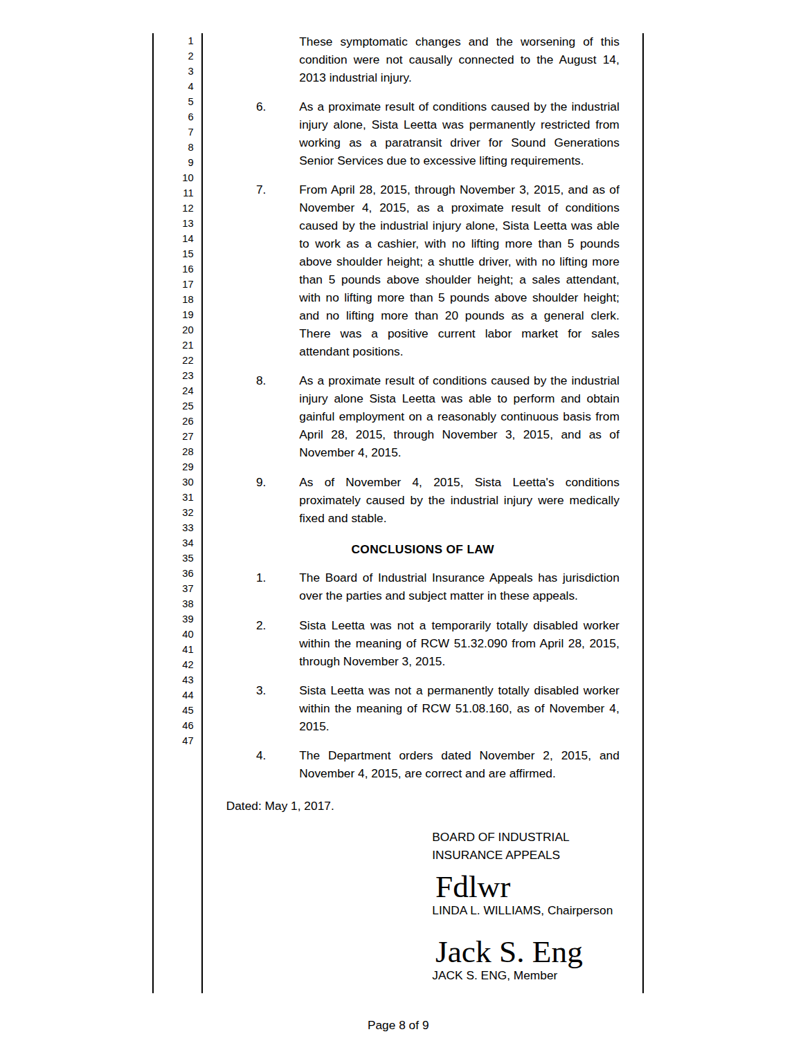1
2
3
4
5
6
7
8
9
10
11
12
13
14
15
16
17
18
19
20
21
22
23
24
25
26
27
28
29
30
31
32
33
34
35
36
37
38
39
40
41
42
43
44
45
46
47
These symptomatic changes and the worsening of this condition were not causally connected to the August 14, 2013 industrial injury.
6. As a proximate result of conditions caused by the industrial injury alone, Sista Leetta was permanently restricted from working as a paratransit driver for Sound Generations Senior Services due to excessive lifting requirements.
7. From April 28, 2015, through November 3, 2015, and as of November 4, 2015, as a proximate result of conditions caused by the industrial injury alone, Sista Leetta was able to work as a cashier, with no lifting more than 5 pounds above shoulder height; a shuttle driver, with no lifting more than 5 pounds above shoulder height; a sales attendant, with no lifting more than 5 pounds above shoulder height; and no lifting more than 20 pounds as a general clerk. There was a positive current labor market for sales attendant positions.
8. As a proximate result of conditions caused by the industrial injury alone Sista Leetta was able to perform and obtain gainful employment on a reasonably continuous basis from April 28, 2015, through November 3, 2015, and as of November 4, 2015.
9. As of November 4, 2015, Sista Leetta's conditions proximately caused by the industrial injury were medically fixed and stable.
CONCLUSIONS OF LAW
1. The Board of Industrial Insurance Appeals has jurisdiction over the parties and subject matter in these appeals.
2. Sista Leetta was not a temporarily totally disabled worker within the meaning of RCW 51.32.090 from April 28, 2015, through November 3, 2015.
3. Sista Leetta was not a permanently totally disabled worker within the meaning of RCW 51.08.160, as of November 4, 2015.
4. The Department orders dated November 2, 2015, and November 4, 2015, are correct and are affirmed.
Dated: May 1, 2017.
BOARD OF INDUSTRIAL INSURANCE APPEALS
Fdlwr LINDA L. WILLIAMS, Chairperson
Jack S. Eng JACK S. ENG, Member
Page 8 of 9